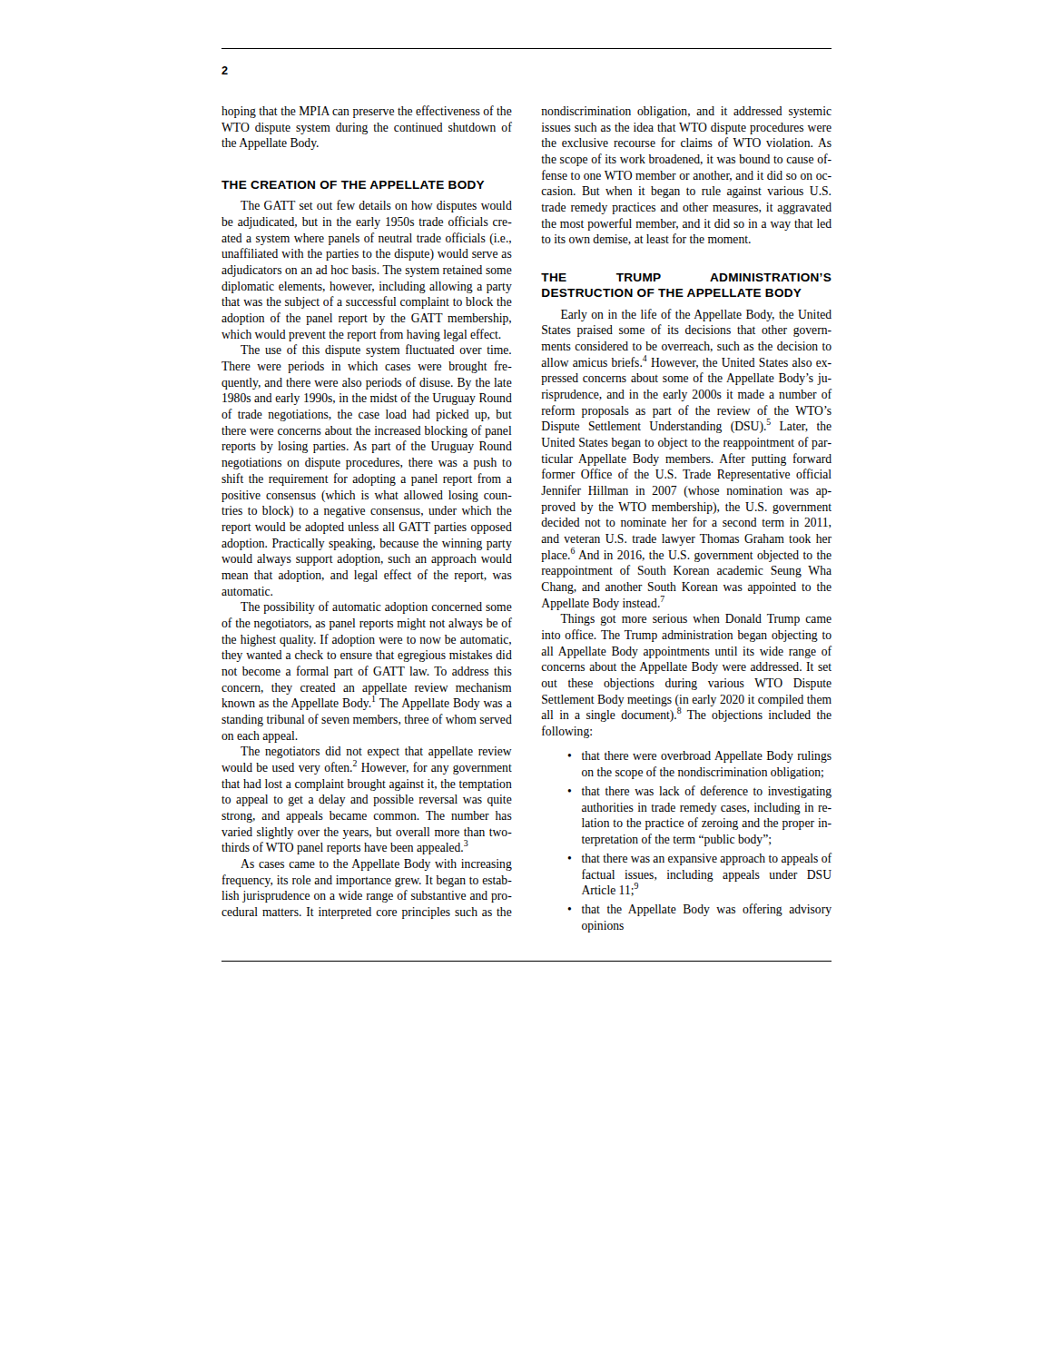2
hoping that the MPIA can preserve the effectiveness of the WTO dispute system during the continued shutdown of the Appellate Body.
THE CREATION OF THE APPELLATE BODY
The GATT set out few details on how disputes would be adjudicated, but in the early 1950s trade officials created a system where panels of neutral trade officials (i.e., unaffiliated with the parties to the dispute) would serve as adjudicators on an ad hoc basis. The system retained some diplomatic elements, however, including allowing a party that was the subject of a successful complaint to block the adoption of the panel report by the GATT membership, which would prevent the report from having legal effect.
The use of this dispute system fluctuated over time. There were periods in which cases were brought frequently, and there were also periods of disuse. By the late 1980s and early 1990s, in the midst of the Uruguay Round of trade negotiations, the case load had picked up, but there were concerns about the increased blocking of panel reports by losing parties. As part of the Uruguay Round negotiations on dispute procedures, there was a push to shift the requirement for adopting a panel report from a positive consensus (which is what allowed losing countries to block) to a negative consensus, under which the report would be adopted unless all GATT parties opposed adoption. Practically speaking, because the winning party would always support adoption, such an approach would mean that adoption, and legal effect of the report, was automatic.
The possibility of automatic adoption concerned some of the negotiators, as panel reports might not always be of the highest quality. If adoption were to now be automatic, they wanted a check to ensure that egregious mistakes did not become a formal part of GATT law. To address this concern, they created an appellate review mechanism known as the Appellate Body.1 The Appellate Body was a standing tribunal of seven members, three of whom served on each appeal.
The negotiators did not expect that appellate review would be used very often.2 However, for any government that had lost a complaint brought against it, the temptation to appeal to get a delay and possible reversal was quite strong, and appeals became common. The number has varied slightly over the years, but overall more than two-thirds of WTO panel reports have been appealed.3
As cases came to the Appellate Body with increasing frequency, its role and importance grew. It began to establish jurisprudence on a wide range of substantive and procedural matters. It interpreted core principles such as the nondiscrimination obligation, and it addressed systemic issues such as the idea that WTO dispute procedures were the exclusive recourse for claims of WTO violation. As the scope of its work broadened, it was bound to cause offense to one WTO member or another, and it did so on occasion. But when it began to rule against various U.S. trade remedy practices and other measures, it aggravated the most powerful member, and it did so in a way that led to its own demise, at least for the moment.
THE TRUMP ADMINISTRATION’S DESTRUCTION OF THE APPELLATE BODY
Early on in the life of the Appellate Body, the United States praised some of its decisions that other governments considered to be overreach, such as the decision to allow amicus briefs.4 However, the United States also expressed concerns about some of the Appellate Body’s jurisprudence, and in the early 2000s it made a number of reform proposals as part of the review of the WTO’s Dispute Settlement Understanding (DSU).5 Later, the United States began to object to the reappointment of particular Appellate Body members. After putting forward former Office of the U.S. Trade Representative official Jennifer Hillman in 2007 (whose nomination was approved by the WTO membership), the U.S. government decided not to nominate her for a second term in 2011, and veteran U.S. trade lawyer Thomas Graham took her place.6 And in 2016, the U.S. government objected to the reappointment of South Korean academic Seung Wha Chang, and another South Korean was appointed to the Appellate Body instead.7
Things got more serious when Donald Trump came into office. The Trump administration began objecting to all Appellate Body appointments until its wide range of concerns about the Appellate Body were addressed. It set out these objections during various WTO Dispute Settlement Body meetings (in early 2020 it compiled them all in a single document).8 The objections included the following:
that there were overbroad Appellate Body rulings on the scope of the nondiscrimination obligation;
that there was lack of deference to investigating authorities in trade remedy cases, including in relation to the practice of zeroing and the proper interpretation of the term “public body”;
that there was an expansive approach to appeals of factual issues, including appeals under DSU Article 11;9
that the Appellate Body was offering advisory opinions